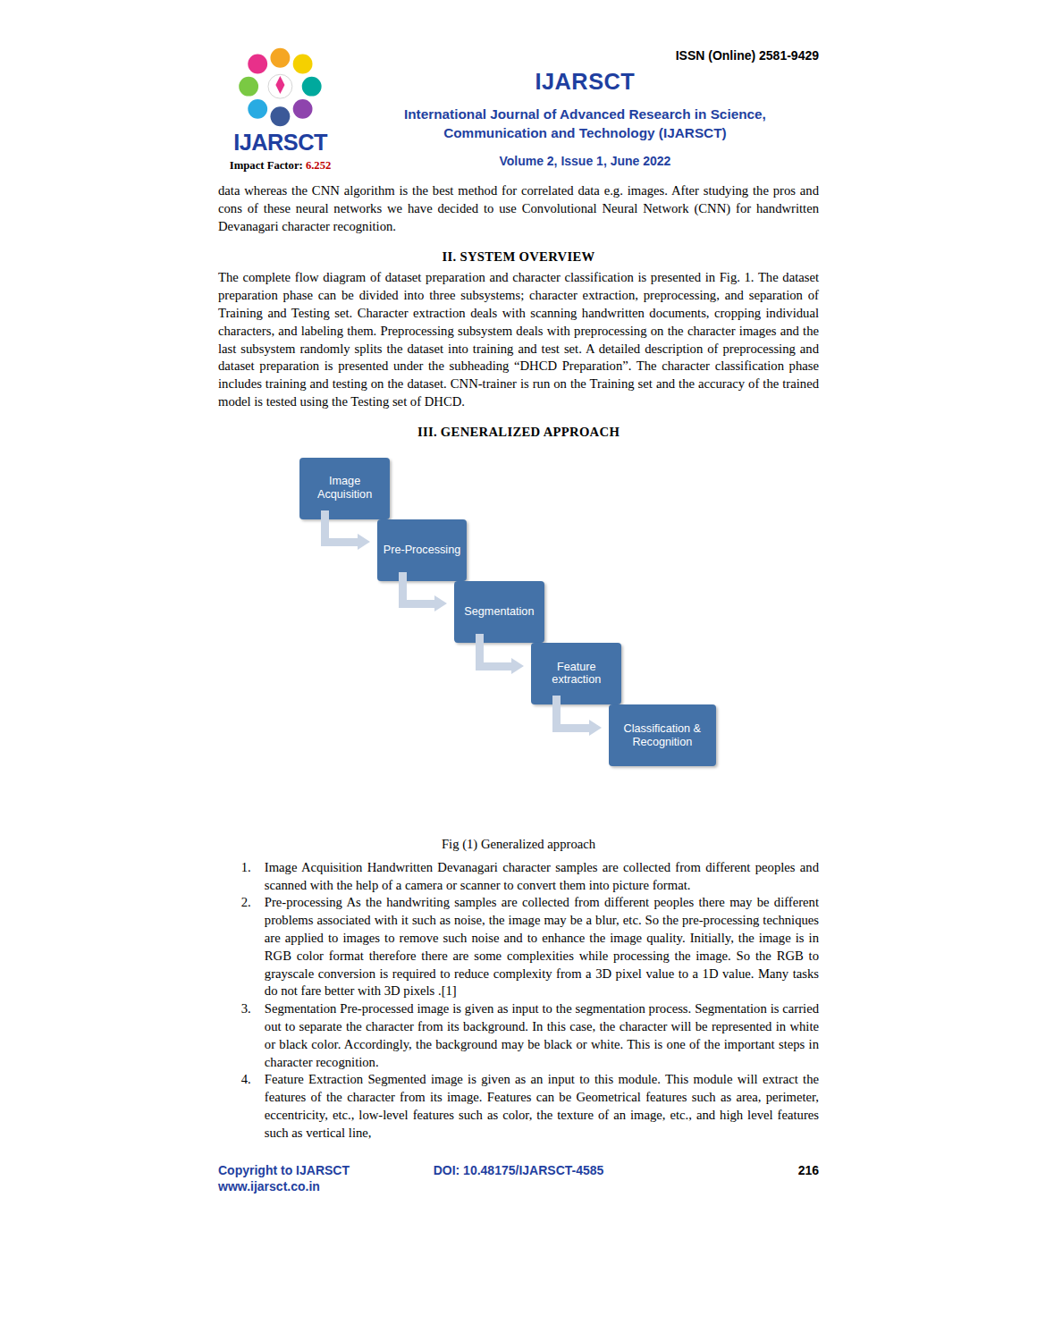IJ ARSCT
Impact Factor: 6.252
ISSN (Online) 2581-9429
IJARSCT
International Journal of Advanced Research in Science, Communication and Technology (IJARSCT)
Volume 2, Issue 1, June 2022
data whereas the CNN algorithm is the best method for correlated data e.g. images. After studying the pros and cons of these neural networks we have decided to use Convolutional Neural Network (CNN) for handwritten Devanagari character recognition.
II. SYSTEM OVERVIEW
The complete flow diagram of dataset preparation and character classification is presented in Fig. 1. The dataset preparation phase can be divided into three subsystems; character extraction, preprocessing, and separation of Training and Testing set. Character extraction deals with scanning handwritten documents, cropping individual characters, and labeling them. Preprocessing subsystem deals with preprocessing on the character images and the last subsystem randomly splits the dataset into training and test set. A detailed description of preprocessing and dataset preparation is presented under the subheading “DHCD Preparation”. The character classification phase includes training and testing on the dataset. CNN-trainer is run on the Training set and the accuracy of the trained model is tested using the Testing set of DHCD.
III. GENERALIZED APPROACH
Image
Acquisition
Pre-Processing
Segmentation
Feature
extraction
Classification &
Recognition
Fig (1) Generalized approach
Image Acquisition Handwritten Devanagari character samples are collected from different peoples and scanned with the help of a camera or scanner to convert them into picture format.
Pre-processing As the handwriting samples are collected from different peoples there may be different problems associated with it such as noise, the image may be a blur, etc. So the pre-processing techniques are applied to images to remove such noise and to enhance the image quality. Initially, the image is in RGB color format therefore there are some complexities while processing the image. So the RGB to grayscale conversion is required to reduce complexity from a 3D pixel value to a 1D value. Many tasks do not fare better with 3D pixels .[1]
Segmentation Pre-processed image is given as input to the segmentation process. Segmentation is carried out to separate the character from its background. In this case, the character will be represented in white or black color. Accordingly, the background may be black or white. This is one of the important steps in character recognition.
Feature Extraction Segmented image is given as an input to this module. This module will extract the features of the character from its image. Features can be Geometrical features such as area, perimeter, eccentricity, etc., low-level features such as color, the texture of an image, etc., and high level features such as vertical line,
Copyright to IJARSCT
www.ijarsct.co.in
DOI: 10.48175/IJARSCT-4585
216